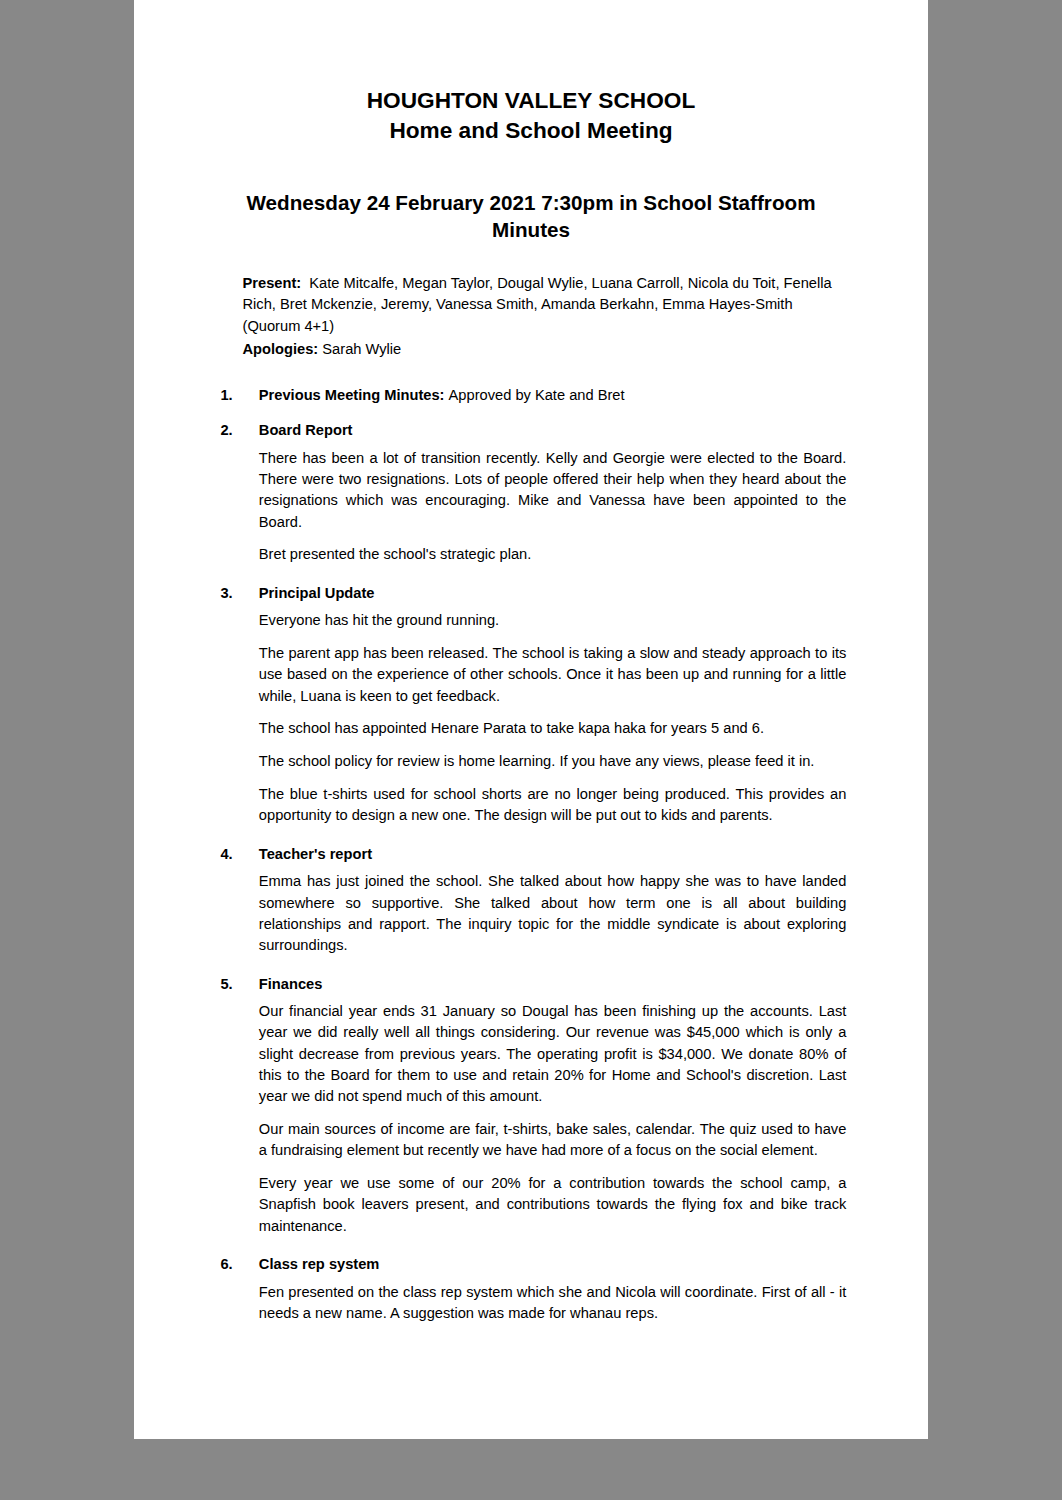HOUGHTON VALLEY SCHOOL
Home and School Meeting
Wednesday 24 February 2021 7:30pm in School Staffroom
Minutes
Present: Kate Mitcalfe, Megan Taylor, Dougal Wylie, Luana Carroll, Nicola du Toit, Fenella Rich, Bret Mckenzie, Jeremy, Vanessa Smith, Amanda Berkahn, Emma Hayes-Smith (Quorum 4+1)
Apologies: Sarah Wylie
Previous Meeting Minutes: Approved by Kate and Bret
Board Report
There has been a lot of transition recently. Kelly and Georgie were elected to the Board. There were two resignations. Lots of people offered their help when they heard about the resignations which was encouraging. Mike and Vanessa have been appointed to the Board.
Bret presented the school's strategic plan.
Principal Update
Everyone has hit the ground running.
The parent app has been released. The school is taking a slow and steady approach to its use based on the experience of other schools. Once it has been up and running for a little while, Luana is keen to get feedback.
The school has appointed Henare Parata to take kapa haka for years 5 and 6.
The school policy for review is home learning. If you have any views, please feed it in.
The blue t-shirts used for school shorts are no longer being produced. This provides an opportunity to design a new one. The design will be put out to kids and parents.
Teacher's report
Emma has just joined the school. She talked about how happy she was to have landed somewhere so supportive. She talked about how term one is all about building relationships and rapport. The inquiry topic for the middle syndicate is about exploring surroundings.
Finances
Our financial year ends 31 January so Dougal has been finishing up the accounts. Last year we did really well all things considering. Our revenue was $45,000 which is only a slight decrease from previous years. The operating profit is $34,000. We donate 80% of this to the Board for them to use and retain 20% for Home and School's discretion. Last year we did not spend much of this amount.
Our main sources of income are fair, t-shirts, bake sales, calendar. The quiz used to have a fundraising element but recently we have had more of a focus on the social element.
Every year we use some of our 20% for a contribution towards the school camp, a Snapfish book leavers present, and contributions towards the flying fox and bike track maintenance.
Class rep system
Fen presented on the class rep system which she and Nicola will coordinate. First of all - it needs a new name. A suggestion was made for whanau reps.